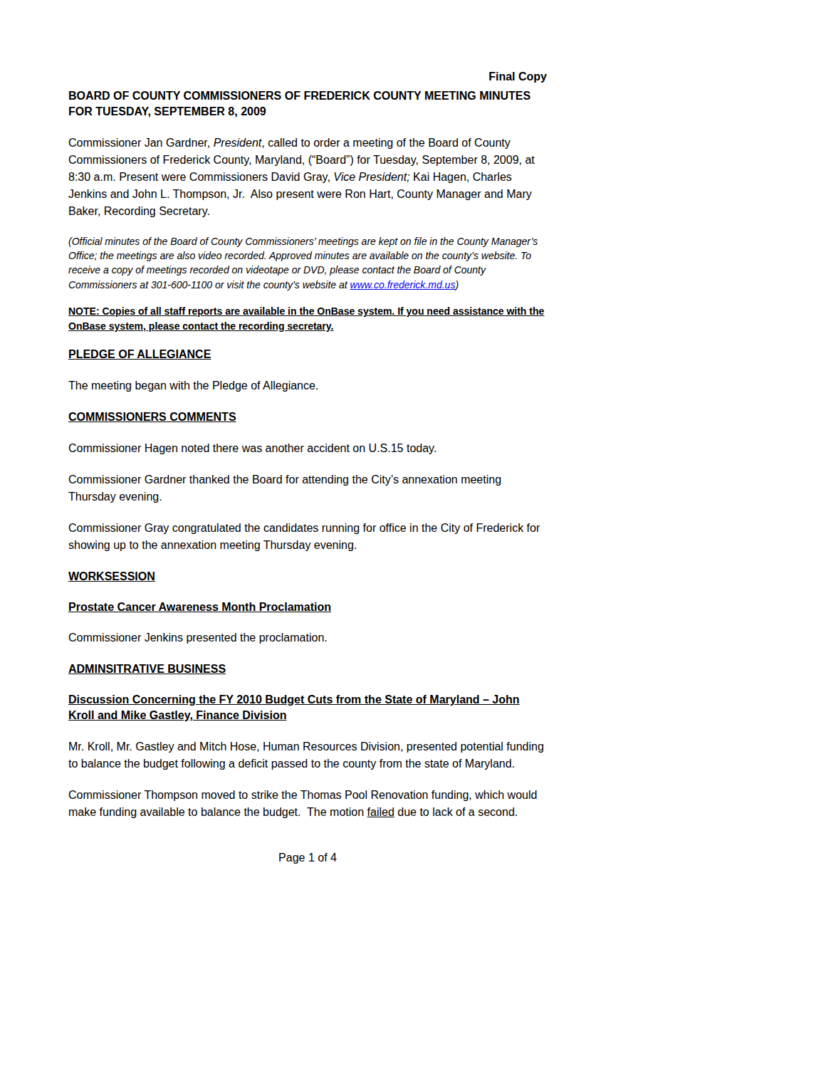Final Copy
BOARD OF COUNTY COMMISSIONERS OF FREDERICK COUNTY MEETING MINUTES FOR TUESDAY, SEPTEMBER 8, 2009
Commissioner Jan Gardner, President, called to order a meeting of the Board of County Commissioners of Frederick County, Maryland, (“Board”) for Tuesday, September 8, 2009, at 8:30 a.m. Present were Commissioners David Gray, Vice President; Kai Hagen, Charles Jenkins and John L. Thompson, Jr. Also present were Ron Hart, County Manager and Mary Baker, Recording Secretary.
(Official minutes of the Board of County Commissioners’ meetings are kept on file in the County Manager’s Office; the meetings are also video recorded. Approved minutes are available on the county’s website. To receive a copy of meetings recorded on videotape or DVD, please contact the Board of County Commissioners at 301-600-1100 or visit the county’s website at www.co.frederick.md.us)
NOTE: Copies of all staff reports are available in the OnBase system. If you need assistance with the OnBase system, please contact the recording secretary.
PLEDGE OF ALLEGIANCE
The meeting began with the Pledge of Allegiance.
COMMISSIONERS COMMENTS
Commissioner Hagen noted there was another accident on U.S.15 today.
Commissioner Gardner thanked the Board for attending the City’s annexation meeting Thursday evening.
Commissioner Gray congratulated the candidates running for office in the City of Frederick for showing up to the annexation meeting Thursday evening.
WORKSESSION
Prostate Cancer Awareness Month Proclamation
Commissioner Jenkins presented the proclamation.
ADMINSITRATIVE BUSINESS
Discussion Concerning the FY 2010 Budget Cuts from the State of Maryland – John Kroll and Mike Gastley, Finance Division
Mr. Kroll, Mr. Gastley and Mitch Hose, Human Resources Division, presented potential funding to balance the budget following a deficit passed to the county from the state of Maryland.
Commissioner Thompson moved to strike the Thomas Pool Renovation funding, which would make funding available to balance the budget. The motion failed due to lack of a second.
Page 1 of 4